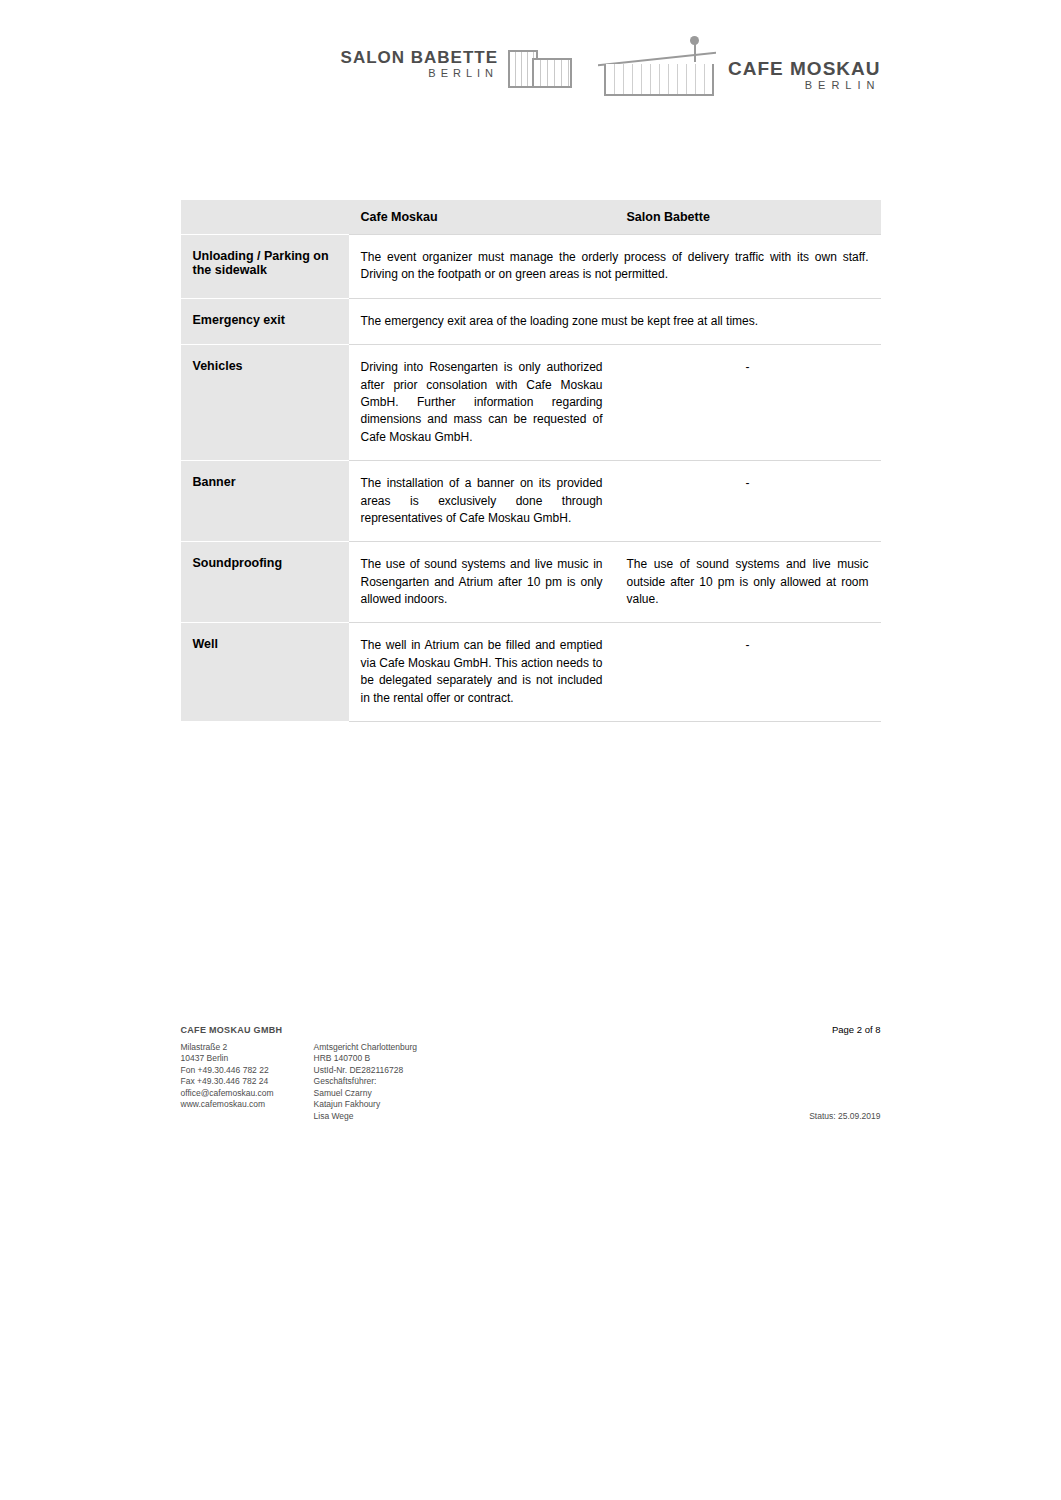SALON BABETTE
BERLIN
CAFE MOSKAU
BERLIN
| | Cafe Moskau | Salon Babette |
| --- | --- | --- |
| Unloading / Parking on the sidewalk | The event organizer must manage the orderly process of delivery traffic with its own staff. Driving on the footpath or on green areas is not permitted. |
| Emergency exit | The emergency exit area of the loading zone must be kept free at all times. |
| Vehicles | Driving into Rosengarten is only authorized after prior consolation with Cafe Moskau GmbH. Further information regarding dimensions and mass can be requested of Cafe Moskau GmbH. | - |
| Banner | The installation of a banner on its provided areas is exclusively done through representatives of Cafe Moskau GmbH. | - |
| Soundproofing | The use of sound systems and live music in Rosengarten and Atrium after 10 pm is only allowed indoors. | The use of sound systems and live music outside after 10 pm is only allowed at room value. |
| Well | The well in Atrium can be filled and emptied via Cafe Moskau GmbH. This action needs to be delegated separately and is not included in the rental offer or contract. | - |
CAFE MOSKAU GMBH
Page 2 of 8
Milastraße 2
10437 Berlin
Fon +49.30.446 782 22
Fax +49.30.446 782 24
office@cafemoskau.com
www.cafemoskau.com
Amtsgericht Charlottenburg
HRB 140700 B
UstId-Nr. DE282116728
Geschäftsführer:
Samuel Czarny
Katajun Fakhoury
Lisa Wege
Status: 25.09.2019